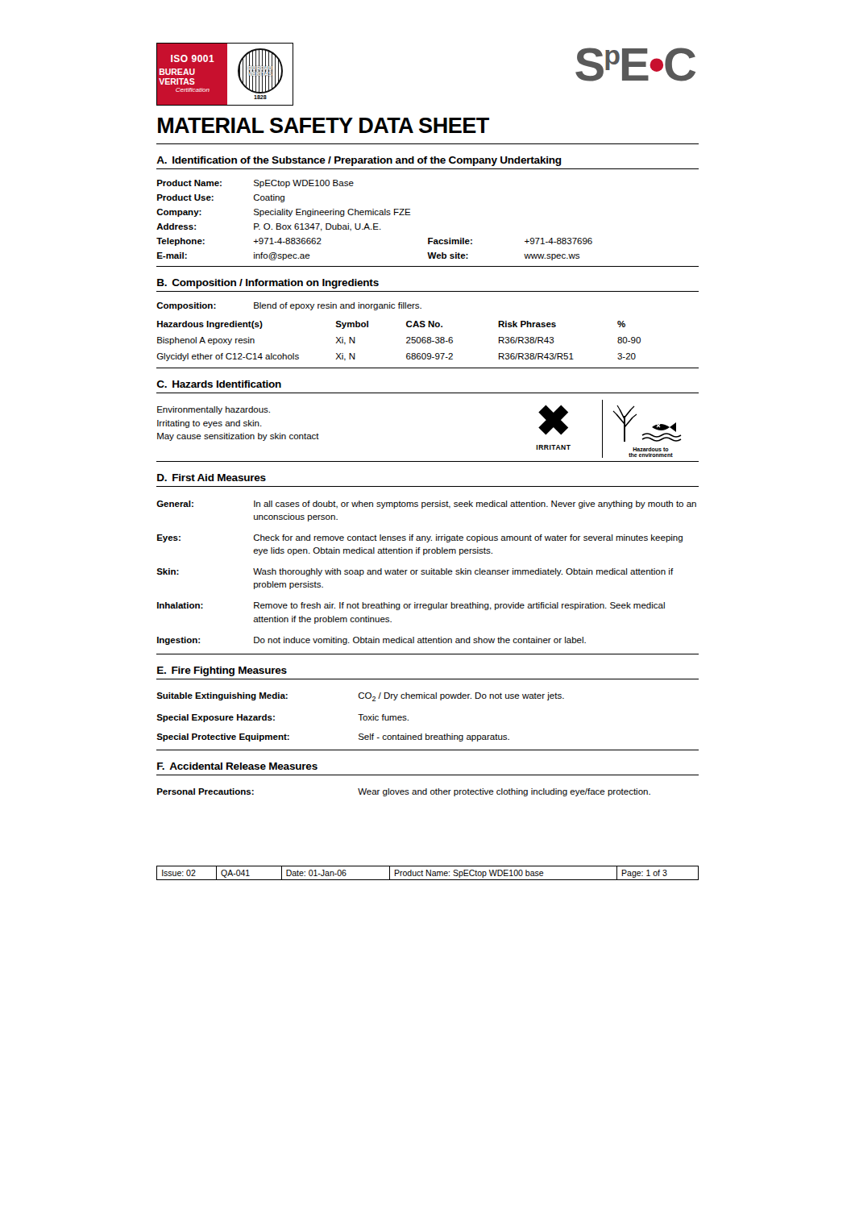ISO 9001
BUREAU VERITAS
Certification
BUREAU
VERITAS
1828
SpE•C
MATERIAL SAFETY DATA SHEET
A. Identification of the Substance / Preparation and of the Company Undertaking
| Product Name: | SpECtop WDE100 Base |
| Product Use: | Coating |
| Company: | Speciality Engineering Chemicals FZE |
| Address: | P. O. Box 61347, Dubai, U.A.E. |
| Telephone: | +971-4-8836662 | Facsimile: | +971-4-8837696 |
| E-mail: | info@spec.ae | Web site: | www.spec.ws |
B. Composition / Information on Ingredients
| Composition: | Blend of epoxy resin and inorganic fillers. |
| Hazardous Ingredient(s) | Symbol | CAS No. | Risk Phrases | % |
| --- | --- | --- | --- | --- |
| Bisphenol A epoxy resin | Xi, N | 25068-38-6 | R36/R38/R43 | 80-90 |
| Glycidyl ether of C12-C14 alcohols | Xi, N | 68609-97-2 | R36/R38/R43/R51 | 3-20 |
C. Hazards Identification
Environmentally hazardous.
Irritating to eyes and skin.
May cause sensitization by skin contact
✖
IRRITANT
Hazardous to
the environment
D. First Aid Measures
| General: | In all cases of doubt, or when symptoms persist, seek medical attention. Never give anything by mouth to an unconscious person. |
| Eyes: | Check for and remove contact lenses if any. irrigate copious amount of water for several minutes keeping eye lids open. Obtain medical attention if problem persists. |
| Skin: | Wash thoroughly with soap and water or suitable skin cleanser immediately. Obtain medical attention if problem persists. |
| Inhalation: | Remove to fresh air. If not breathing or irregular breathing, provide artificial respiration. Seek medical attention if the problem continues. |
| Ingestion: | Do not induce vomiting. Obtain medical attention and show the container or label. |
E. Fire Fighting Measures
| Suitable Extinguishing Media: | CO 2 / Dry chemical powder. Do not use water jets. |
| Special Exposure Hazards: | Toxic fumes. |
| Special Protective Equipment: | Self - contained breathing apparatus. |
F. Accidental Release Measures
| Personal Precautions: | Wear gloves and other protective clothing including eye/face protection. |
| Issue: 02 | QA-041 | Date: 01-Jan-06 | Product Name: SpECtop WDE100 base | Page: 1 of 3 |